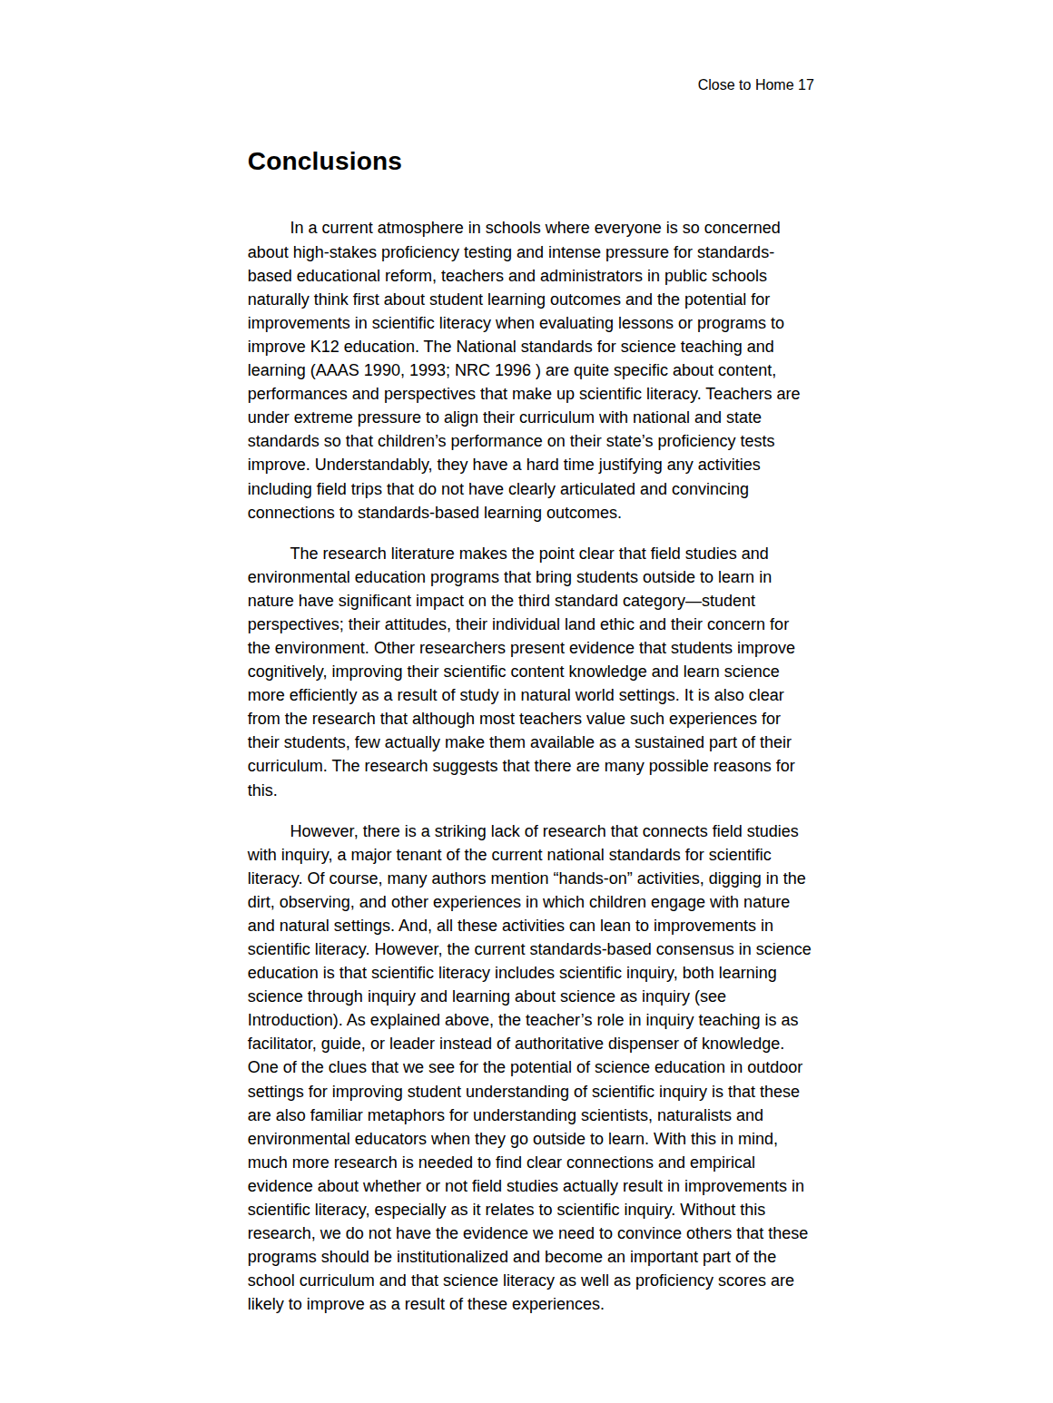Close to Home 17
Conclusions
In a current atmosphere in schools where everyone is so concerned about high-stakes proficiency testing and intense pressure for standards-based educational reform, teachers and administrators in public schools naturally think first about student learning outcomes and the potential for improvements in scientific literacy when evaluating lessons or programs to improve K12 education. The National standards for science teaching and learning (AAAS 1990, 1993; NRC 1996 ) are quite specific about content, performances and perspectives that make up scientific literacy. Teachers are under extreme pressure to align their curriculum with national and state standards so that children’s performance on their state’s proficiency tests improve. Understandably, they have a hard time justifying any activities including field trips that do not have clearly articulated and convincing connections to standards-based learning outcomes.
The research literature makes the point clear that field studies and environmental education programs that bring students outside to learn in nature have significant impact on the third standard category—student perspectives; their attitudes, their individual land ethic and their concern for the environment. Other researchers present evidence that students improve cognitively, improving their scientific content knowledge and learn science more efficiently as a result of study in natural world settings. It is also clear from the research that although most teachers value such experiences for their students, few actually make them available as a sustained part of their curriculum. The research suggests that there are many possible reasons for this.
However, there is a striking lack of research that connects field studies with inquiry, a major tenant of the current national standards for scientific literacy. Of course, many authors mention “hands-on” activities, digging in the dirt, observing, and other experiences in which children engage with nature and natural settings. And, all these activities can lean to improvements in scientific literacy. However, the current standards-based consensus in science education is that scientific literacy includes scientific inquiry, both learning science through inquiry and learning about science as inquiry (see Introduction). As explained above, the teacher’s role in inquiry teaching is as facilitator, guide, or leader instead of authoritative dispenser of knowledge. One of the clues that we see for the potential of science education in outdoor settings for improving student understanding of scientific inquiry is that these are also familiar metaphors for understanding scientists, naturalists and environmental educators when they go outside to learn. With this in mind, much more research is needed to find clear connections and empirical evidence about whether or not field studies actually result in improvements in scientific literacy, especially as it relates to scientific inquiry. Without this research, we do not have the evidence we need to convince others that these programs should be institutionalized and become an important part of the school curriculum and that science literacy as well as proficiency scores are likely to improve as a result of these experiences.